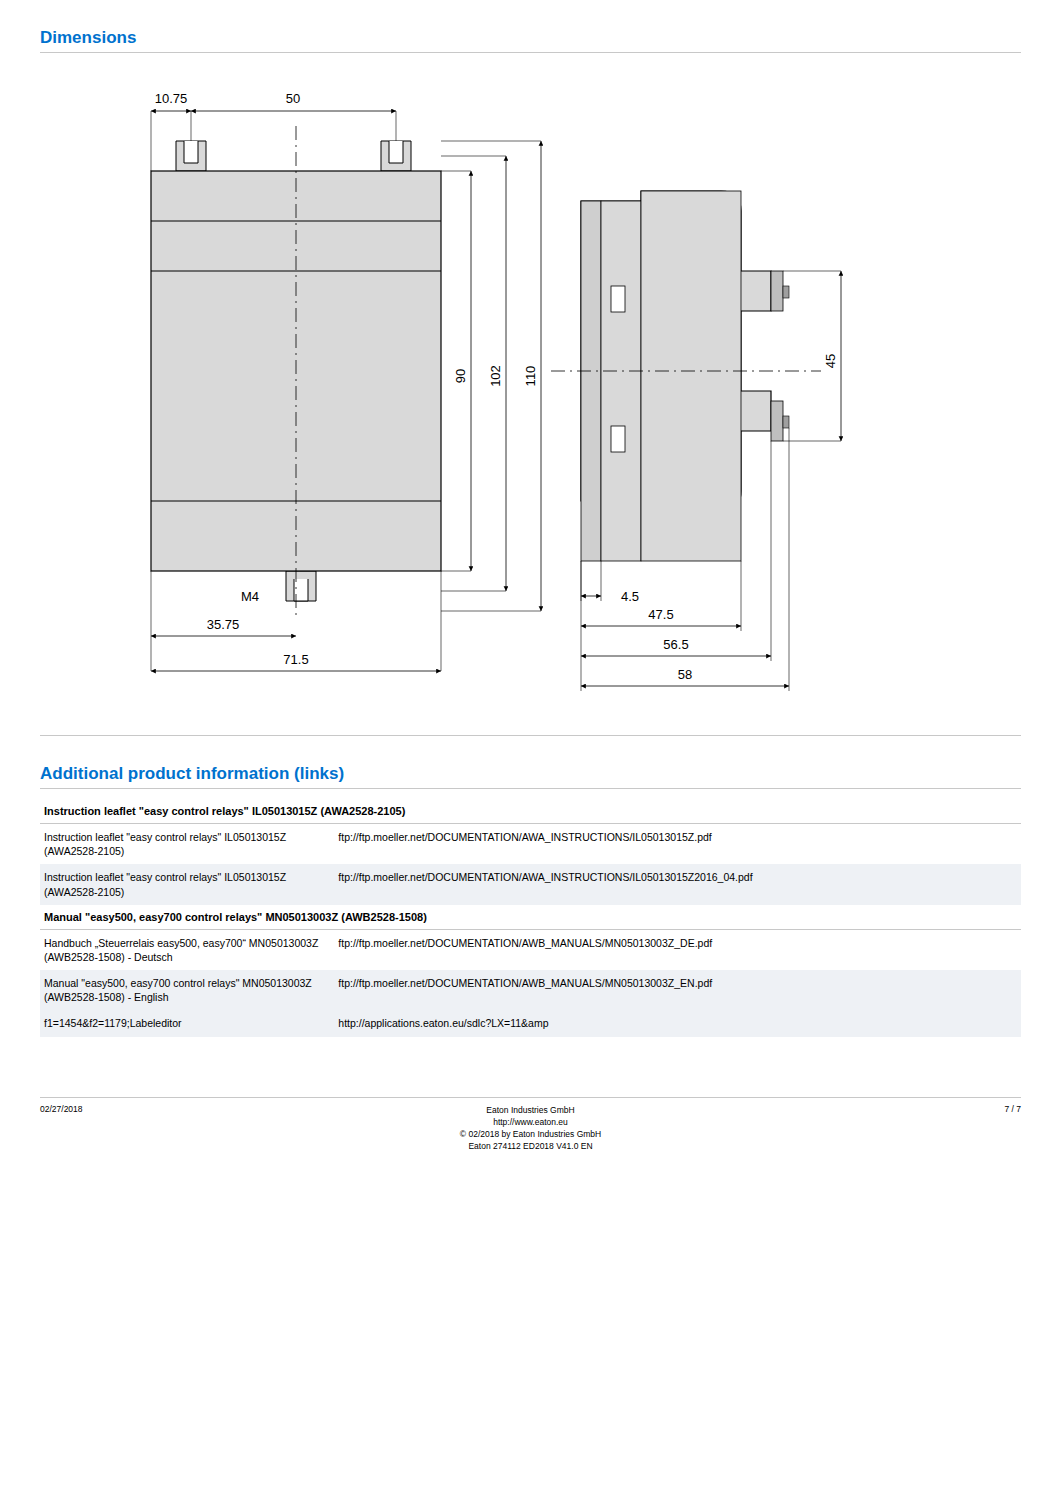Dimensions
10.75 50 90 102 110 M4 35.75 71.5 45 4.5 47.5 56.5 58
Additional product information (links)
| Instruction leaflet "easy control relays" IL05013015Z (AWA2528-2105) |
| --- |
| Instruction leaflet "easy control relays" IL05013015Z (AWA2528-2105) | ftp://ftp.moeller.net/DOCUMENTATION/AWA_INSTRUCTIONS/IL05013015Z.pdf |
| Instruction leaflet "easy control relays" IL05013015Z (AWA2528-2105) | ftp://ftp.moeller.net/DOCUMENTATION/AWA_INSTRUCTIONS/IL05013015Z2016_04.pdf |
| Manual "easy500, easy700 control relays" MN05013003Z (AWB2528-1508) |
| Handbuch „Steuerrelais easy500, easy700“ MN05013003Z (AWB2528-1508) - Deutsch | ftp://ftp.moeller.net/DOCUMENTATION/AWB_MANUALS/MN05013003Z_DE.pdf |
| Manual "easy500, easy700 control relays" MN05013003Z (AWB2528-1508) - English | ftp://ftp.moeller.net/DOCUMENTATION/AWB_MANUALS/MN05013003Z_EN.pdf |
| f1=1454&f2=1179;Labeleditor | http://applications.eaton.eu/sdlc?LX=11&amp |
02/27/2018
Eaton Industries GmbH
http://www.eaton.eu
© 02/2018 by Eaton Industries GmbH
Eaton 274112 ED2018 V41.0 EN
7 / 7